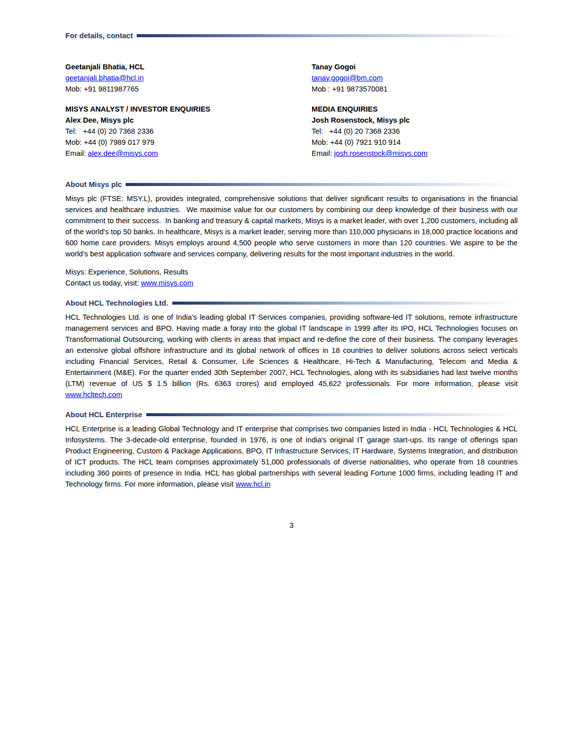For details, contact
| Geetanjali Bhatia, HCL geetanjali.bhatia@hcl.in Mob: +91 9811987765 | Tanay Gogoi tanay.gogoi@bm.com Mob : +91 9873570081 |
| MISYS ANALYST / INVESTOR ENQUIRIES Alex Dee, Misys plc Tel: +44 (0) 20 7368 2336 Mob: +44 (0) 7989 017 979 Email: alex.dee@misys.com | MEDIA ENQUIRIES Josh Rosenstock, Misys plc Tel: +44 (0) 20 7368 2336 Mob: +44 (0) 7921 910 914 Email: josh.rosenstock@misys.com |
About Misys plc
Misys plc (FTSE: MSY.L), provides integrated, comprehensive solutions that deliver significant results to organisations in the financial services and healthcare industries. We maximise value for our customers by combining our deep knowledge of their business with our commitment to their success. In banking and treasury & capital markets, Misys is a market leader, with over 1,200 customers, including all of the world's top 50 banks. In healthcare, Misys is a market leader, serving more than 110,000 physicians in 18,000 practice locations and 600 home care providers. Misys employs around 4,500 people who serve customers in more than 120 countries. We aspire to be the world's best application software and services company, delivering results for the most important industries in the world.
Misys: Experience, Solutions, Results
Contact us today, visit: www.misys.com
About HCL Technologies Ltd.
HCL Technologies Ltd. is one of India's leading global IT Services companies, providing software-led IT solutions, remote infrastructure management services and BPO. Having made a foray into the global IT landscape in 1999 after its IPO, HCL Technologies focuses on Transformational Outsourcing, working with clients in areas that impact and re-define the core of their business. The company leverages an extensive global offshore infrastructure and its global network of offices in 18 countries to deliver solutions across select verticals including Financial Services, Retail & Consumer, Life Sciences & Healthcare, Hi-Tech & Manufacturing, Telecom and Media & Entertainment (M&E). For the quarter ended 30th September 2007, HCL Technologies, along with its subsidiaries had last twelve months (LTM) revenue of US $ 1.5 billion (Rs. 6363 crores) and employed 45,622 professionals. For more information, please visit www.hcltech.com
About HCL Enterprise
HCL Enterprise is a leading Global Technology and IT enterprise that comprises two companies listed in India - HCL Technologies & HCL Infosystems. The 3-decade-old enterprise, founded in 1976, is one of India's original IT garage start-ups. Its range of offerings span Product Engineering, Custom & Package Applications, BPO, IT Infrastructure Services, IT Hardware, Systems Integration, and distribution of ICT products. The HCL team comprises approximately 51,000 professionals of diverse nationalities, who operate from 18 countries including 360 points of presence in India. HCL has global partnerships with several leading Fortune 1000 firms, including leading IT and Technology firms. For more information, please visit www.hcl.in
3